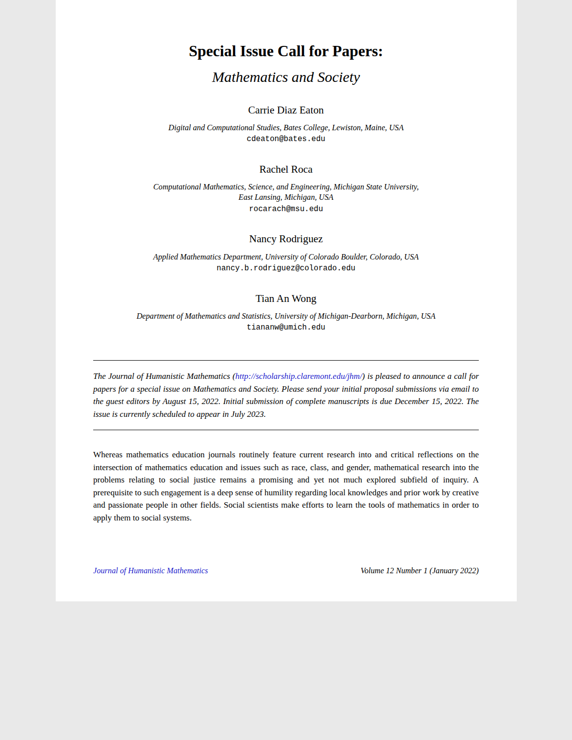Special Issue Call for Papers: Mathematics and Society
Carrie Diaz Eaton
Digital and Computational Studies, Bates College, Lewiston, Maine, USA
cdeaton@bates.edu
Rachel Roca
Computational Mathematics, Science, and Engineering, Michigan State University,
East Lansing, Michigan, USA
rocarach@msu.edu
Nancy Rodriguez
Applied Mathematics Department, University of Colorado Boulder, Colorado, USA
nancy.b.rodriguez@colorado.edu
Tian An Wong
Department of Mathematics and Statistics, University of Michigan-Dearborn, Michigan, USA
tiananw@umich.edu
The Journal of Humanistic Mathematics (http://scholarship.claremont.edu/jhm/) is pleased to announce a call for papers for a special issue on Mathematics and Society. Please send your initial proposal submissions via email to the guest editors by August 15, 2022. Initial submission of complete manuscripts is due December 15, 2022. The issue is currently scheduled to appear in July 2023.
Whereas mathematics education journals routinely feature current research into and critical reflections on the intersection of mathematics education and issues such as race, class, and gender, mathematical research into the problems relating to social justice remains a promising and yet not much explored subfield of inquiry. A prerequisite to such engagement is a deep sense of humility regarding local knowledges and prior work by creative and passionate people in other fields. Social scientists make efforts to learn the tools of mathematics in order to apply them to social systems.
Journal of Humanistic Mathematics Volume 12 Number 1 (January 2022)